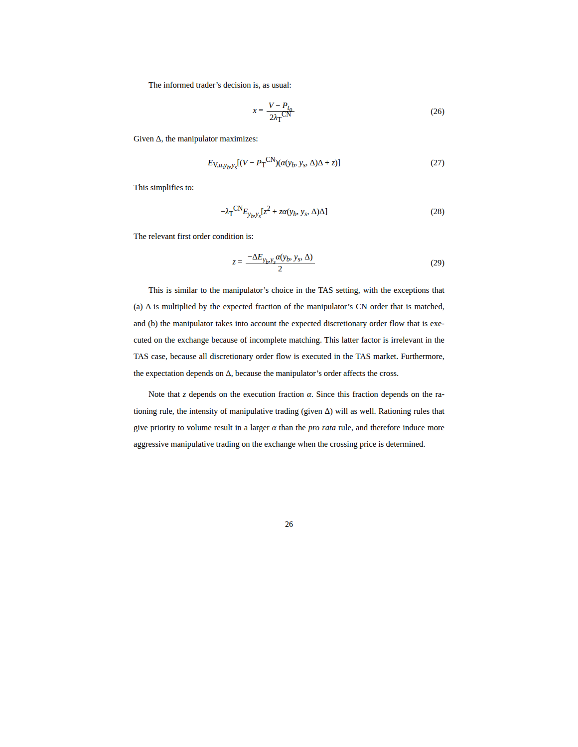The informed trader’s decision is, as usual:
x = V − Pt0 2λTCN
(26)
Given Δ, the manipulator maximizes:
EV,u,yb,ys[(V − PTCN)(α(yb, ys, Δ)Δ + z)]
(27)
This simplifies to:
−λTCNEyb,ys[z2 + zα(yb, ys, Δ)Δ]
(28)
The relevant first order condition is:
z = −ΔEyb,ysα(yb, ys, Δ) 2
(29)
This is similar to the manipulator’s choice in the TAS setting, with the exceptions that (a) Δ is multiplied by the expected fraction of the manipulator’s CN order that is matched, and (b) the manipulator takes into account the expected discretionary order flow that is executed on the exchange because of incomplete matching. This latter factor is irrelevant in the TAS case, because all discretionary order flow is executed in the TAS market. Furthermore, the expectation depends on Δ, because the manipulator’s order affects the cross.
Note that z depends on the execution fraction α. Since this fraction depends on the rationing rule, the intensity of manipulative trading (given Δ) will as well. Rationing rules that give priority to volume result in a larger α than the pro rata rule, and therefore induce more aggressive manipulative trading on the exchange when the crossing price is determined.
26